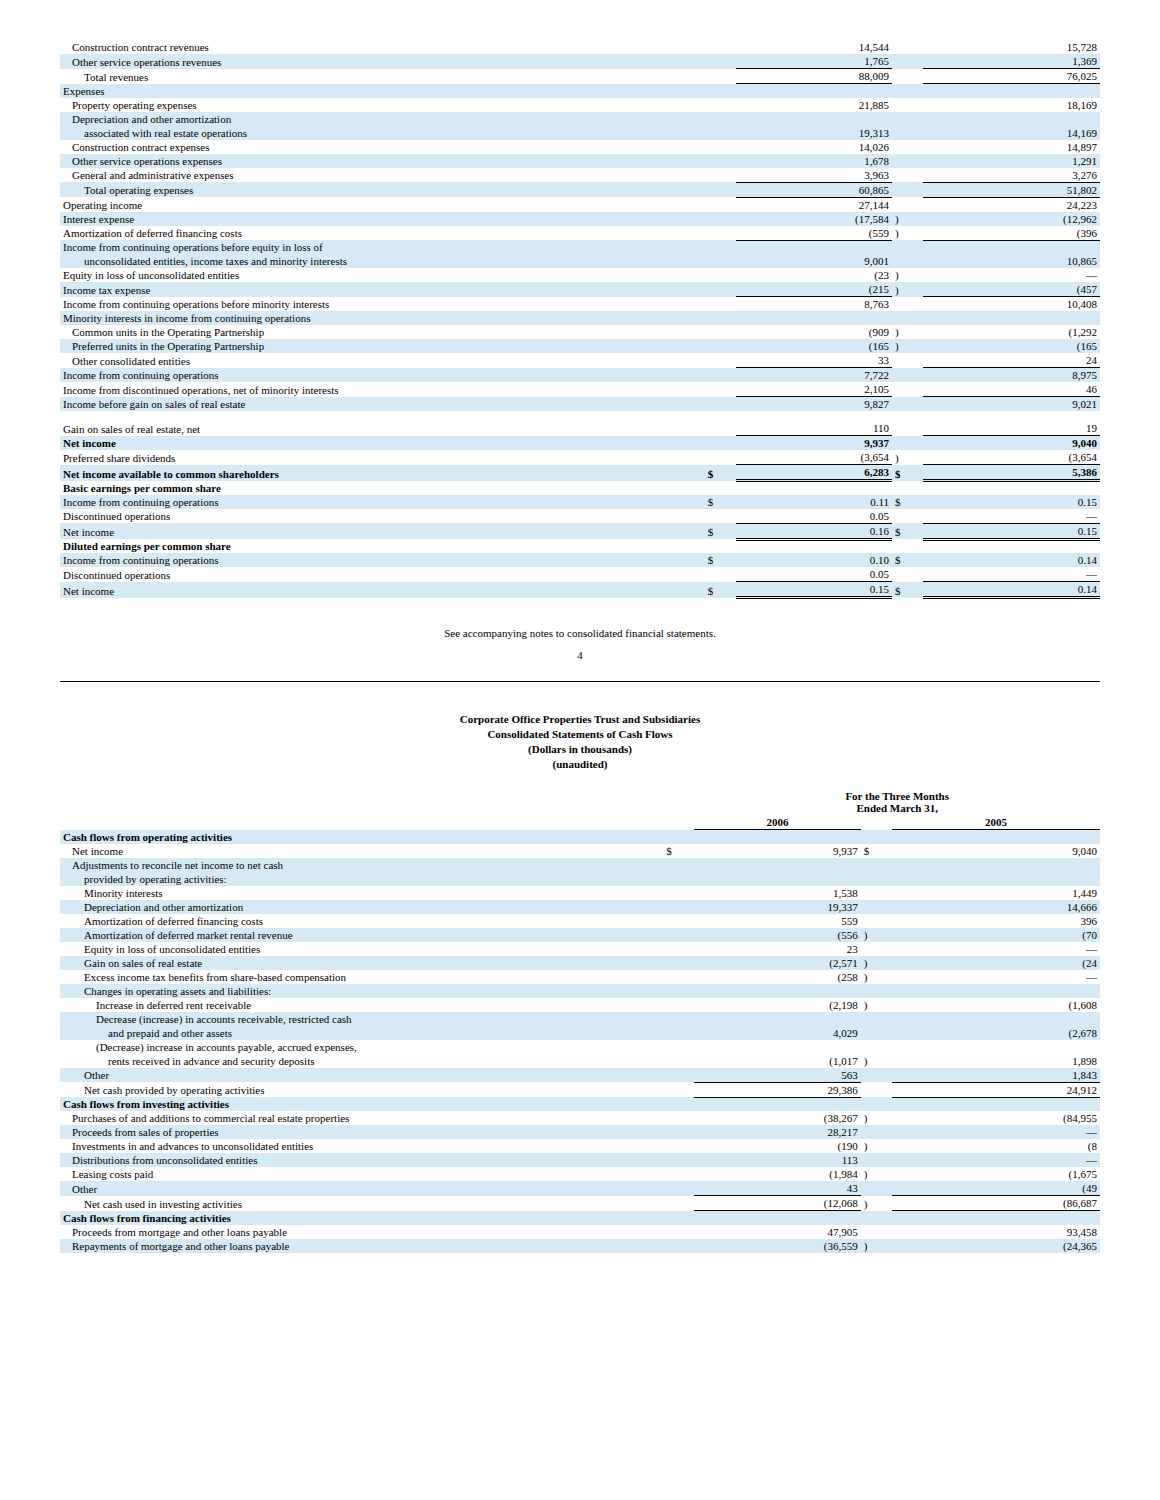| Construction contract revenues | | 14,544 | | 15,728 |
| Other service operations revenues | | 1,765 | | 1,369 |
| Total revenues | | 88,009 | | 76,025 |
| Expenses | | | | |
| Property operating expenses | | 21,885 | | 18,169 |
| Depreciation and other amortization | | | | |
| associated with real estate operations | | 19,313 | | 14,169 |
| Construction contract expenses | | 14,026 | | 14,897 |
| Other service operations expenses | | 1,678 | | 1,291 |
| General and administrative expenses | | 3,963 | | 3,276 |
| Total operating expenses | | 60,865 | | 51,802 |
| Operating income | | 27,144 | | 24,223 |
| Interest expense | | (17,584 | ) | (12,962 |
| Amortization of deferred financing costs | | (559 | ) | (396 |
| Income from continuing operations before equity in loss of | | | | |
| unconsolidated entities, income taxes and minority interests | | 9,001 | | 10,865 |
| Equity in loss of unconsolidated entities | | (23 | ) | — |
| Income tax expense | | (215 | ) | (457 |
| Income from continuing operations before minority interests | | 8,763 | | 10,408 |
| Minority interests in income from continuing operations | | | | |
| Common units in the Operating Partnership | | (909 | ) | (1,292 |
| Preferred units in the Operating Partnership | | (165 | ) | (165 |
| Other consolidated entities | | 33 | | 24 |
| Income from continuing operations | | 7,722 | | 8,975 |
| Income from discontinued operations, net of minority interests | | 2,105 | | 46 |
| Income before gain on sales of real estate | | 9,827 | | 9,021 |
| Gain on sales of real estate, net | | 110 | | 19 |
| Net income | | 9,937 | | 9,040 |
| Preferred share dividends | | (3,654 | ) | (3,654 |
| Net income available to common shareholders | $ | 6,283 | $ | 5,386 |
| Basic earnings per common share | | | | |
| Income from continuing operations | $ | 0.11 | $ | 0.15 |
| Discontinued operations | | 0.05 | | — |
| Net income | $ | 0.16 | $ | 0.15 |
| Diluted earnings per common share | | | | |
| Income from continuing operations | $ | 0.10 | $ | 0.14 |
| Discontinued operations | | 0.05 | | — |
| Net income | $ | 0.15 | $ | 0.14 |
See accompanying notes to consolidated financial statements.
4
Corporate Office Properties Trust and Subsidiaries
Consolidated Statements of Cash Flows
(Dollars in thousands)
(unaudited)
| | | For the Three Months Ended March 31, |
| | | 2006 | | 2005 |
| Cash flows from operating activities | | | | |
| Net income | $ | 9,937 | $ | 9,040 |
| Adjustments to reconcile net income to net cash | | | | |
| provided by operating activities: | | | | |
| Minority interests | | 1,538 | | 1,449 |
| Depreciation and other amortization | | 19,337 | | 14,666 |
| Amortization of deferred financing costs | | 559 | | 396 |
| Amortization of deferred market rental revenue | | (556 | ) | (70 |
| Equity in loss of unconsolidated entities | | 23 | | — |
| Gain on sales of real estate | | (2,571 | ) | (24 |
| Excess income tax benefits from share-based compensation | | (258 | ) | — |
| Changes in operating assets and liabilities: | | | | |
| Increase in deferred rent receivable | | (2,198 | ) | (1,608 |
| Decrease (increase) in accounts receivable, restricted cash | | | | |
| and prepaid and other assets | | 4,029 | | (2,678 |
| (Decrease) increase in accounts payable, accrued expenses, | | | | |
| rents received in advance and security deposits | | (1,017 | ) | 1,898 |
| Other | | 563 | | 1,843 |
| Net cash provided by operating activities | | 29,386 | | 24,912 |
| Cash flows from investing activities | | | | |
| Purchases of and additions to commercial real estate properties | | (38,267 | ) | (84,955 |
| Proceeds from sales of properties | | 28,217 | | — |
| Investments in and advances to unconsolidated entities | | (190 | ) | (8 |
| Distributions from unconsolidated entities | | 113 | | — |
| Leasing costs paid | | (1,984 | ) | (1,675 |
| Other | | 43 | | (49 |
| Net cash used in investing activities | | (12,068 | ) | (86,687 |
| Cash flows from financing activities | | | | |
| Proceeds from mortgage and other loans payable | | 47,905 | | 93,458 |
| Repayments of mortgage and other loans payable | | (36,559 | ) | (24,365 |